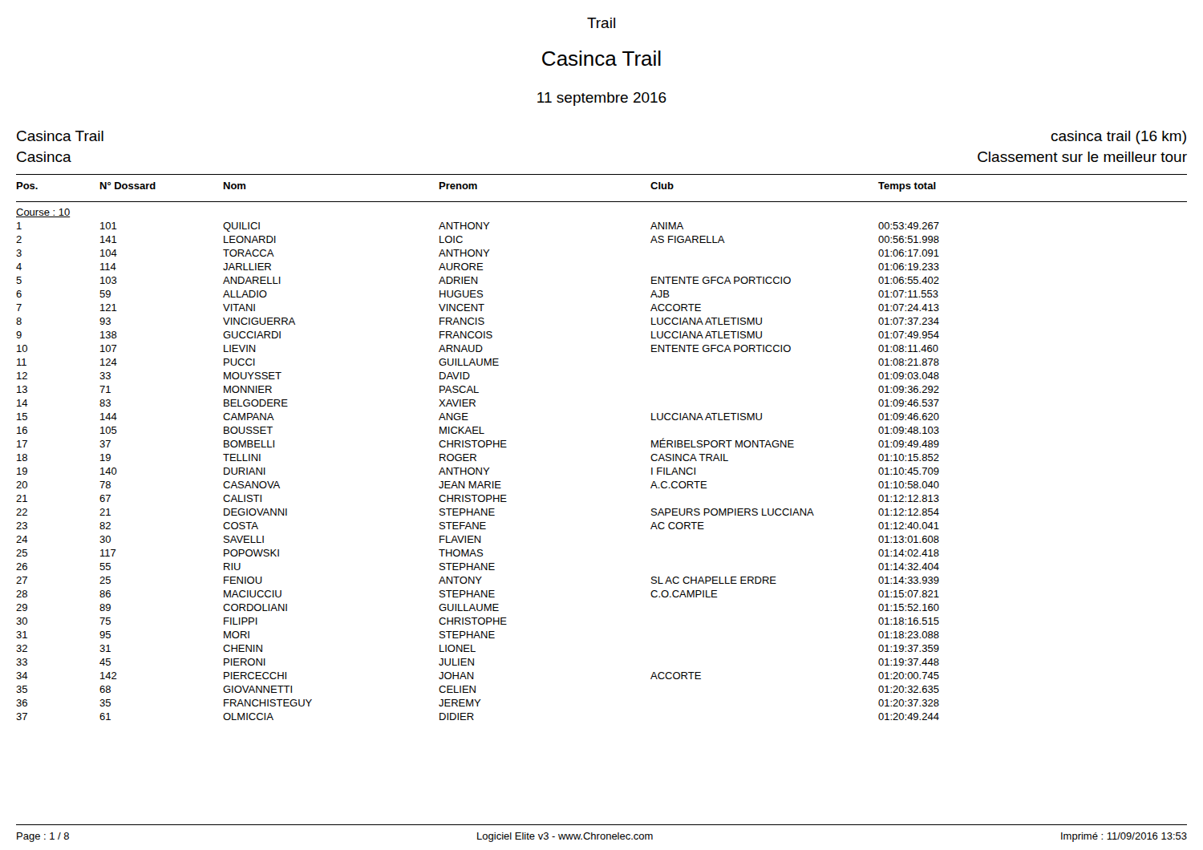Trail
Casinca Trail
11 septembre 2016
Casinca Trail
casinca trail (16 km)
Casinca
Classement sur le meilleur tour
| Pos. | N° Dossard | Nom | Prenom | Club | Temps total |
| --- | --- | --- | --- | --- | --- |
| Course : 10 |
| 1 | 101 | QUILICI | ANTHONY | ANIMA | 00:53:49.267 |
| 2 | 141 | LEONARDI | LOIC | AS FIGARELLA | 00:56:51.998 |
| 3 | 104 | TORACCA | ANTHONY | | 01:06:17.091 |
| 4 | 114 | JARLLIER | AURORE | | 01:06:19.233 |
| 5 | 103 | ANDARELLI | ADRIEN | ENTENTE GFCA PORTICCIO | 01:06:55.402 |
| 6 | 59 | ALLADIO | HUGUES | AJB | 01:07:11.553 |
| 7 | 121 | VITANI | VINCENT | ACCORTE | 01:07:24.413 |
| 8 | 93 | VINCIGUERRA | FRANCIS | LUCCIANA ATLETISMU | 01:07:37.234 |
| 9 | 138 | GUCCIARDI | FRANCOIS | LUCCIANA ATLETISMU | 01:07:49.954 |
| 10 | 107 | LIEVIN | ARNAUD | ENTENTE GFCA PORTICCIO | 01:08:11.460 |
| 11 | 124 | PUCCI | GUILLAUME | | 01:08:21.878 |
| 12 | 33 | MOUYSSET | DAVID | | 01:09:03.048 |
| 13 | 71 | MONNIER | PASCAL | | 01:09:36.292 |
| 14 | 83 | BELGODERE | XAVIER | | 01:09:46.537 |
| 15 | 144 | CAMPANA | ANGE | LUCCIANA ATLETISMU | 01:09:46.620 |
| 16 | 105 | BOUSSET | MICKAEL | | 01:09:48.103 |
| 17 | 37 | BOMBELLI | CHRISTOPHE | MÉRIBELSPORT MONTAGNE | 01:09:49.489 |
| 18 | 19 | TELLINI | ROGER | CASINCA TRAIL | 01:10:15.852 |
| 19 | 140 | DURIANI | ANTHONY | I FILANCI | 01:10:45.709 |
| 20 | 78 | CASANOVA | JEAN MARIE | A.C.CORTE | 01:10:58.040 |
| 21 | 67 | CALISTI | CHRISTOPHE | | 01:12:12.813 |
| 22 | 21 | DEGIOVANNI | STEPHANE | SAPEURS POMPIERS LUCCIANA | 01:12:12.854 |
| 23 | 82 | COSTA | STEFANE | AC CORTE | 01:12:40.041 |
| 24 | 30 | SAVELLI | FLAVIEN | | 01:13:01.608 |
| 25 | 117 | POPOWSKI | THOMAS | | 01:14:02.418 |
| 26 | 55 | RIU | STEPHANE | | 01:14:32.404 |
| 27 | 25 | FENIOU | ANTONY | SL AC CHAPELLE ERDRE | 01:14:33.939 |
| 28 | 86 | MACIUCCIU | STEPHANE | C.O.CAMPILE | 01:15:07.821 |
| 29 | 89 | CORDOLIANI | GUILLAUME | | 01:15:52.160 |
| 30 | 75 | FILIPPI | CHRISTOPHE | | 01:18:16.515 |
| 31 | 95 | MORI | STEPHANE | | 01:18:23.088 |
| 32 | 31 | CHENIN | LIONEL | | 01:19:37.359 |
| 33 | 45 | PIERONI | JULIEN | | 01:19:37.448 |
| 34 | 142 | PIERCECCHI | JOHAN | ACCORTE | 01:20:00.745 |
| 35 | 68 | GIOVANNETTI | CELIEN | | 01:20:32.635 |
| 36 | 35 | FRANCHISTEGUY | JEREMY | | 01:20:37.328 |
| 37 | 61 | OLMICCIA | DIDIER | | 01:20:49.244 |
Page : 1 / 8
Logiciel Elite v3 - www.Chronelec.com
Imprimé : 11/09/2016 13:53